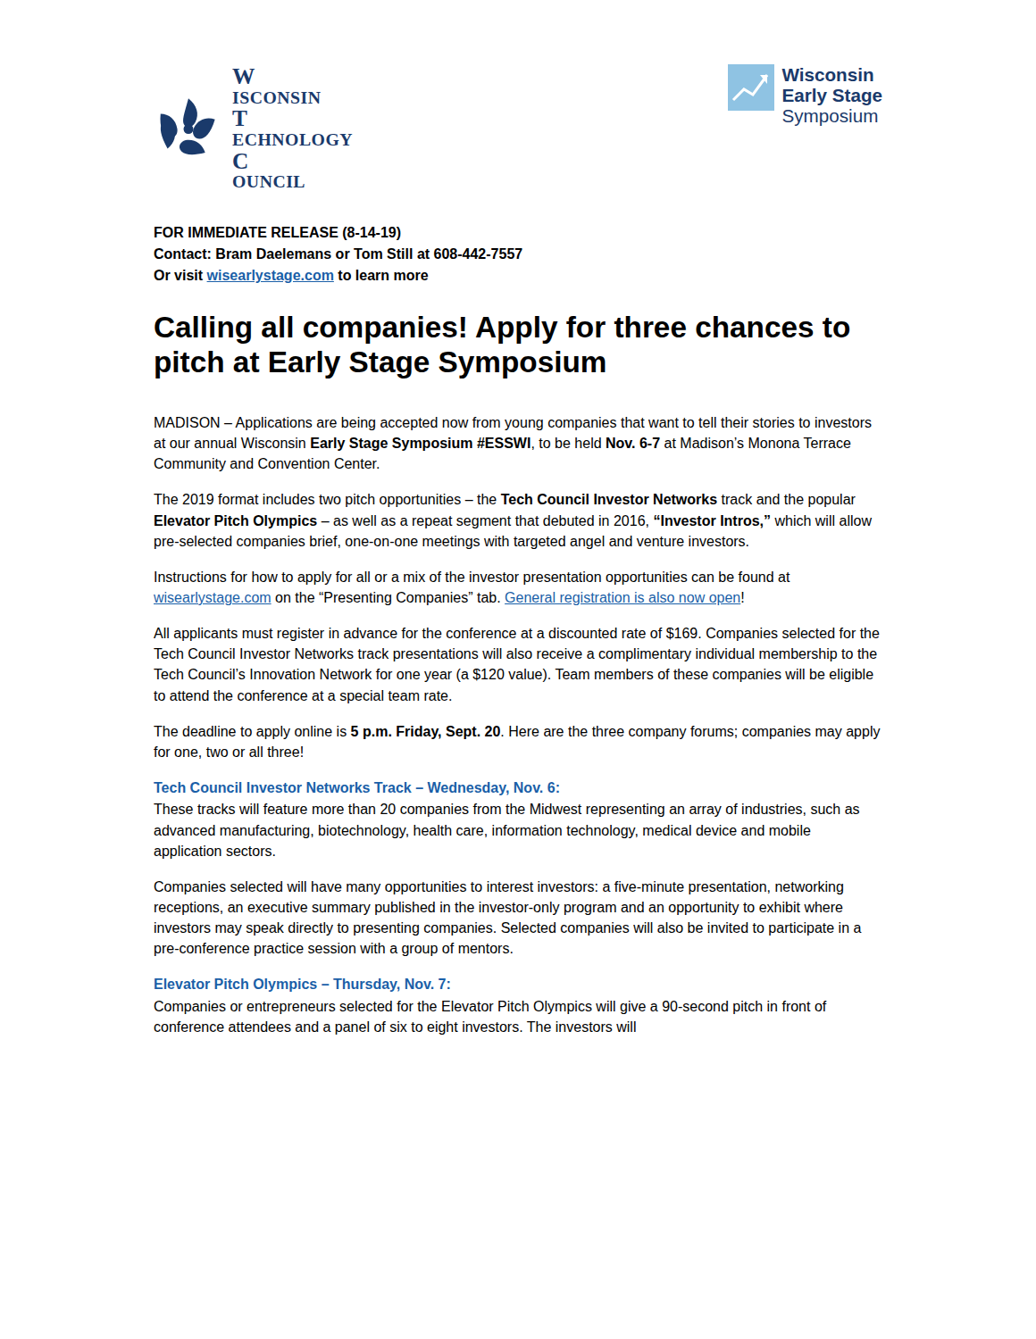WISCONSIN TECHNOLOGY COUNCIL
Wisconsin Early Stage Symposium
FOR IMMEDIATE RELEASE (8-14-19)
Contact: Bram Daelemans or Tom Still at 608-442-7557
Or visit wisearlystage.com to learn more
Calling all companies! Apply for three chances to pitch at Early Stage Symposium
MADISON – Applications are being accepted now from young companies that want to tell their stories to investors at our annual Wisconsin Early Stage Symposium #ESSWI, to be held Nov. 6-7 at Madison’s Monona Terrace Community and Convention Center.
The 2019 format includes two pitch opportunities – the Tech Council Investor Networks track and the popular Elevator Pitch Olympics – as well as a repeat segment that debuted in 2016, “Investor Intros,” which will allow pre-selected companies brief, one-on-one meetings with targeted angel and venture investors.
Instructions for how to apply for all or a mix of the investor presentation opportunities can be found at wisearlystage.com on the “Presenting Companies” tab. General registration is also now open!
All applicants must register in advance for the conference at a discounted rate of $169. Companies selected for the Tech Council Investor Networks track presentations will also receive a complimentary individual membership to the Tech Council’s Innovation Network for one year (a $120 value). Team members of these companies will be eligible to attend the conference at a special team rate.
The deadline to apply online is 5 p.m. Friday, Sept. 20. Here are the three company forums; companies may apply for one, two or all three!
Tech Council Investor Networks Track – Wednesday, Nov. 6:
These tracks will feature more than 20 companies from the Midwest representing an array of industries, such as advanced manufacturing, biotechnology, health care, information technology, medical device and mobile application sectors.
Companies selected will have many opportunities to interest investors: a five-minute presentation, networking receptions, an executive summary published in the investor-only program and an opportunity to exhibit where investors may speak directly to presenting companies. Selected companies will also be invited to participate in a pre-conference practice session with a group of mentors.
Elevator Pitch Olympics – Thursday, Nov. 7:
Companies or entrepreneurs selected for the Elevator Pitch Olympics will give a 90-second pitch in front of conference attendees and a panel of six to eight investors. The investors will